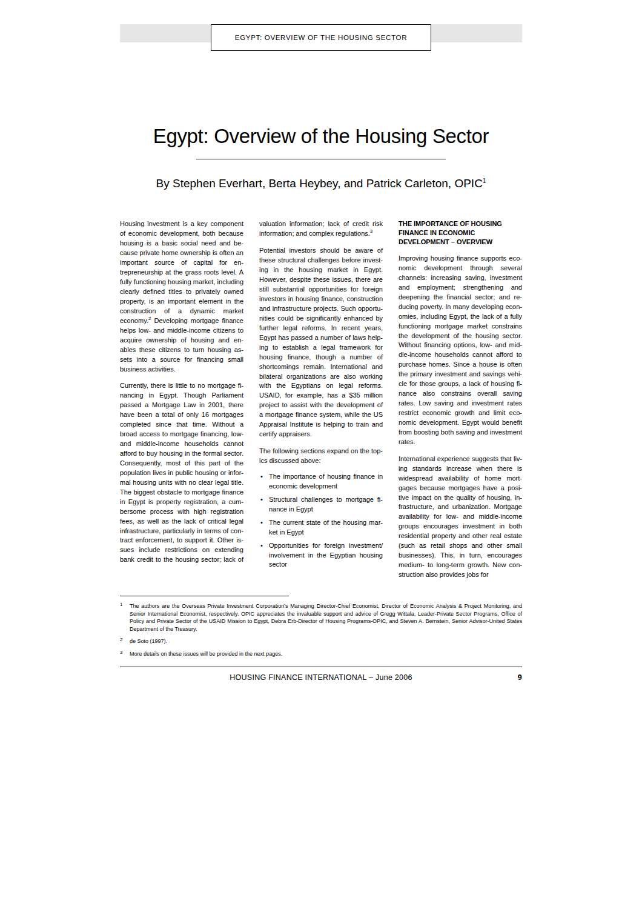Egypt: Overview of the Housing Sector
Egypt: Overview of the Housing Sector
By Stephen Everhart, Berta Heybey, and Patrick Carleton, OPIC1
Housing investment is a key component of economic development, both because housing is a basic social need and because private home ownership is often an important source of capital for entrepreneurship at the grass roots level. A fully functioning housing market, including clearly defined titles to privately owned property, is an important element in the construction of a dynamic market economy.2 Developing mortgage finance helps low- and middle-income citizens to acquire ownership of housing and enables these citizens to turn housing assets into a source for financing small business activities.
Currently, there is little to no mortgage financing in Egypt. Though Parliament passed a Mortgage Law in 2001, there have been a total of only 16 mortgages completed since that time. Without a broad access to mortgage financing, low- and middle-income households cannot afford to buy housing in the formal sector. Consequently, most of this part of the population lives in public housing or informal housing units with no clear legal title. The biggest obstacle to mortgage finance in Egypt is property registration, a cumbersome process with high registration fees, as well as the lack of critical legal infrastructure, particularly in terms of contract enforcement, to support it. Other issues include restrictions on extending bank credit to the housing sector; lack of valuation information; lack of credit risk information; and complex regulations.3
Potential investors should be aware of these structural challenges before investing in the housing market in Egypt. However, despite these issues, there are still substantial opportunities for foreign investors in housing finance, construction and infrastructure projects. Such opportunities could be significantly enhanced by further legal reforms. In recent years, Egypt has passed a number of laws helping to establish a legal framework for housing finance, though a number of shortcomings remain. International and bilateral organizations are also working with the Egyptians on legal reforms. USAID, for example, has a $35 million project to assist with the development of a mortgage finance system, while the US Appraisal Institute is helping to train and certify appraisers.
The following sections expand on the topics discussed above:
The importance of housing finance in economic development
Structural challenges to mortgage finance in Egypt
The current state of the housing market in Egypt
Opportunities for foreign investment/ involvement in the Egyptian housing sector
The importance of housing finance in economic development – overview
Improving housing finance supports economic development through several channels: increasing saving, investment and employment; strengthening and deepening the financial sector; and reducing poverty. In many developing economies, including Egypt, the lack of a fully functioning mortgage market constrains the development of the housing sector. Without financing options, low- and middle-income households cannot afford to purchase homes. Since a house is often the primary investment and savings vehicle for those groups, a lack of housing finance also constrains overall saving rates. Low saving and investment rates restrict economic growth and limit economic development. Egypt would benefit from boosting both saving and investment rates.
International experience suggests that living standards increase when there is widespread availability of home mortgages because mortgages have a positive impact on the quality of housing, infrastructure, and urbanization. Mortgage availability for low- and middle-income groups encourages investment in both residential property and other real estate (such as retail shops and other small businesses). This, in turn, encourages medium- to long-term growth. New construction also provides jobs for
1 The authors are the Overseas Private Investment Corporation’s Managing Director-Chief Economist, Director of Economic Analysis & Project Monitoring, and Senior International Economist, respectively. OPIC appreciates the invaluable support and advice of Gregg Wittala, Leader-Private Sector Programs, Office of Policy and Private Sector of the USAID Mission to Egypt, Debra Erb-Director of Housing Programs-OPIC, and Steven A. Bernstein, Senior Advisor-United States Department of the Treasury.
2de Soto (1997).
3 More details on these issues will be provided in the next pages.
HOUSING FINANCE INTERNATIONAL – June 2006 9